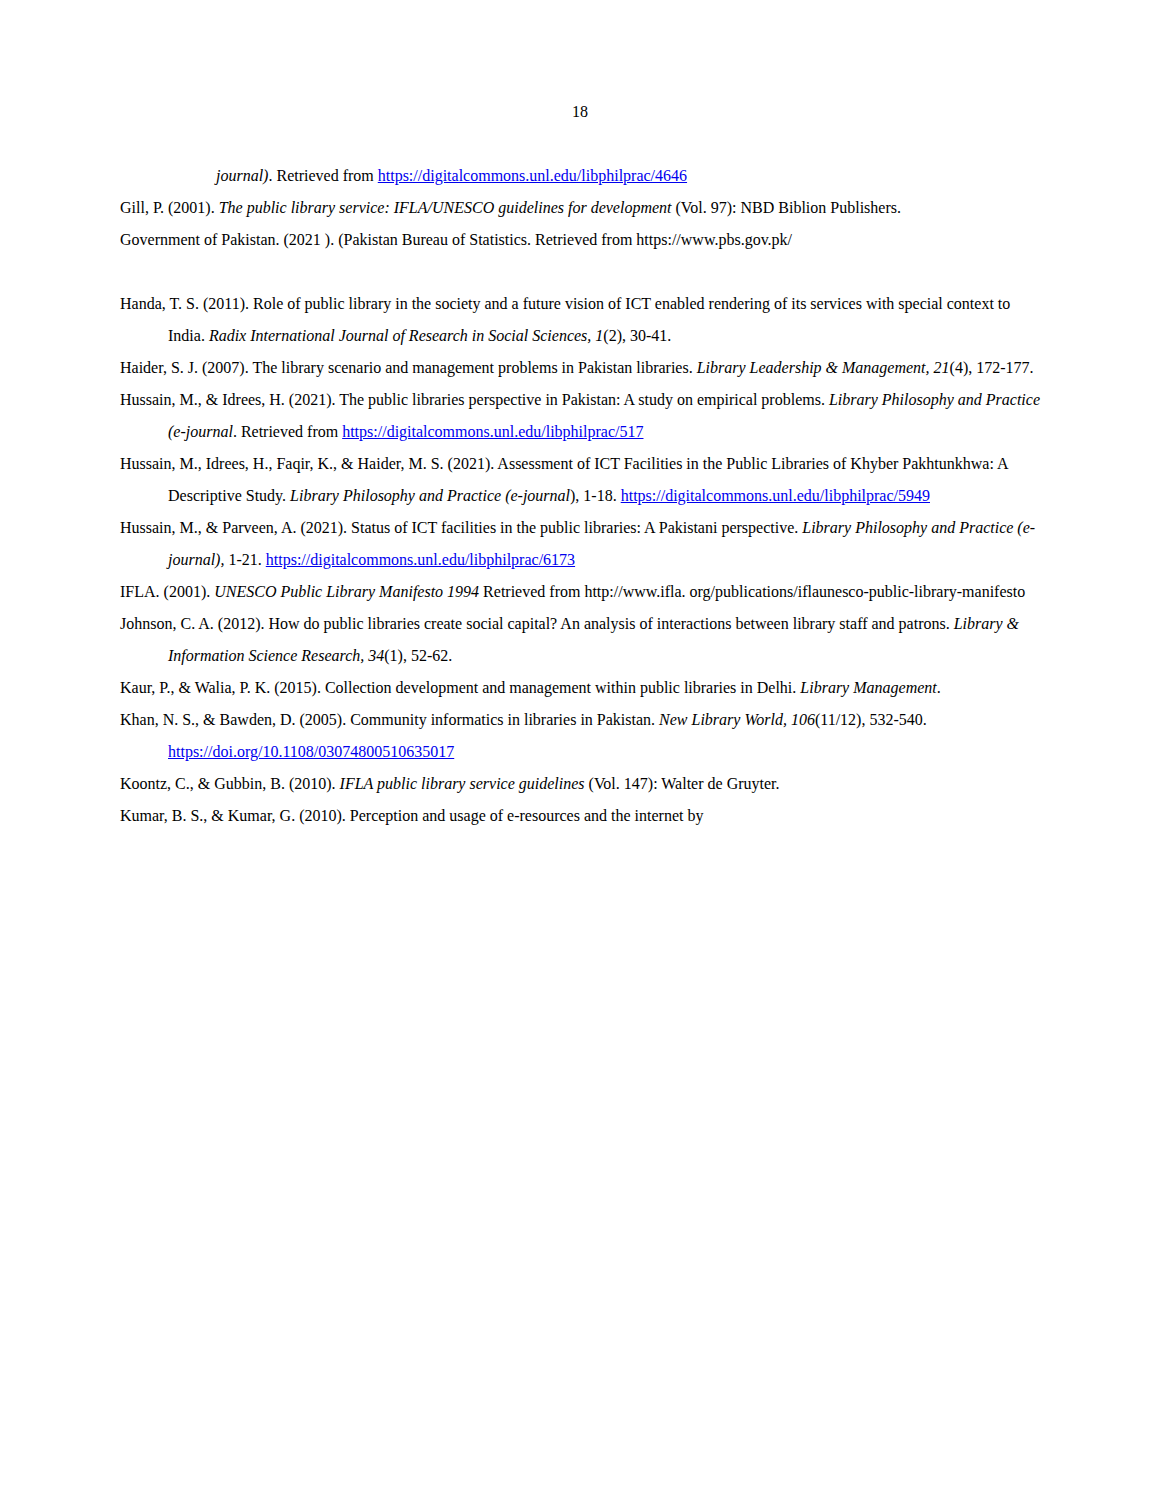18
journal). Retrieved from https://digitalcommons.unl.edu/libphilprac/4646
Gill, P. (2001). The public library service: IFLA/UNESCO guidelines for development (Vol. 97): NBD Biblion Publishers.
Government of Pakistan. (2021 ). (Pakistan Bureau of Statistics. Retrieved from https://www.pbs.gov.pk/
Handa, T. S. (2011). Role of public library in the society and a future vision of ICT enabled rendering of its services with special context to India. Radix International Journal of Research in Social Sciences, 1(2), 30-41.
Haider, S. J. (2007). The library scenario and management problems in Pakistan libraries. Library Leadership & Management, 21(4), 172-177.
Hussain, M., & Idrees, H. (2021). The public libraries perspective in Pakistan: A study on empirical problems. Library Philosophy and Practice (e-journal. Retrieved from https://digitalcommons.unl.edu/libphilprac/517
Hussain, M., Idrees, H., Faqir, K., & Haider, M. S. (2021). Assessment of ICT Facilities in the Public Libraries of Khyber Pakhtunkhwa: A Descriptive Study. Library Philosophy and Practice (e-journal), 1-18. https://digitalcommons.unl.edu/libphilprac/5949
Hussain, M., & Parveen, A. (2021). Status of ICT facilities in the public libraries: A Pakistani perspective. Library Philosophy and Practice (e-journal), 1-21. https://digitalcommons.unl.edu/libphilprac/6173
IFLA. (2001). UNESCO Public Library Manifesto 1994 Retrieved from http://www.ifla. org/publications/iflaunesco-public-library-manifesto
Johnson, C. A. (2012). How do public libraries create social capital? An analysis of interactions between library staff and patrons. Library & Information Science Research, 34(1), 52-62.
Kaur, P., & Walia, P. K. (2015). Collection development and management within public libraries in Delhi. Library Management.
Khan, N. S., & Bawden, D. (2005). Community informatics in libraries in Pakistan. New Library World, 106(11/12), 532-540. https://doi.org/10.1108/03074800510635017
Koontz, C., & Gubbin, B. (2010). IFLA public library service guidelines (Vol. 147): Walter de Gruyter.
Kumar, B. S., & Kumar, G. (2010). Perception and usage of e-resources and the internet by